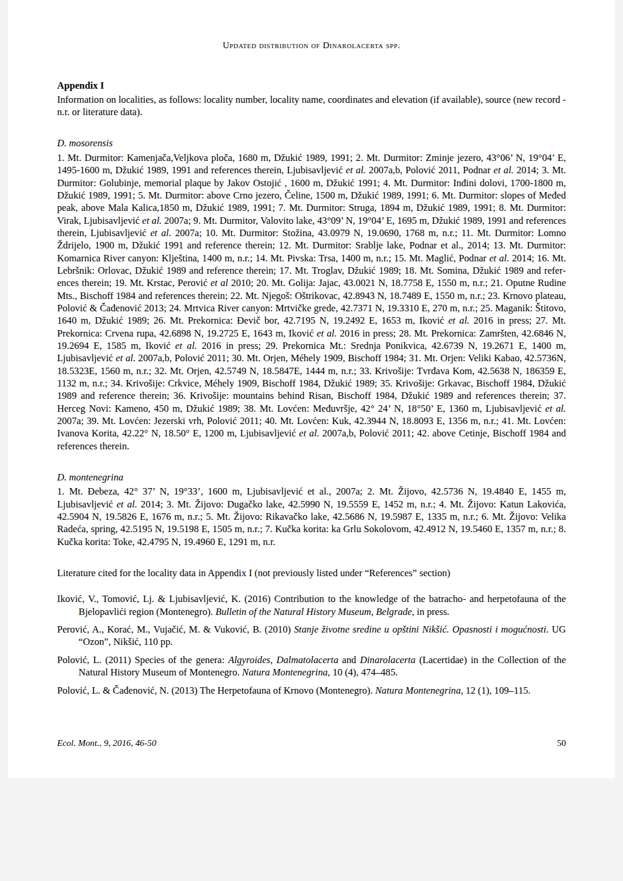Updated distribution of Dinarolacerta spp.
Appendix I
Information on localities, as follows: locality number, locality name, coordinates and elevation (if available), source (new record - n.r. or literature data).
D. mosorensis
1. Mt. Durmitor: Kamenjača,Veljkova ploča, 1680 m, Džukić 1989, 1991; 2. Mt. Durmitor: Zminje jezero, 43°06’ N, 19°04’ E, 1495-1600 m, Džukić 1989, 1991 and references therein, Ljubisavljević et al. 2007a,b, Polović 2011, Podnar et al. 2014; 3. Mt. Durmitor: Golubinje, memorial plaque by Jakov Ostojić , 1600 m, Džukić 1991; 4. Mt. Durmitor: Inđini dolovi, 1700-1800 m, Džukić 1989, 1991; 5. Mt. Durmitor: above Crno jezero, Čeline, 1500 m, Džukić 1989, 1991; 6. Mt. Durmitor: slopes of Međed peak, above Mala Kalica,1850 m, Džukić 1989, 1991; 7. Mt. Durmitor: Struga, 1894 m, Džukić 1989, 1991; 8. Mt. Durmitor: Virak, Ljubisavljević et al. 2007a; 9. Mt. Durmitor, Valovito lake, 43°09’ N, 19°04’ E, 1695 m, Džukić 1989, 1991 and references therein, Ljubisavljević et al. 2007a; 10. Mt. Durmitor: Stožina, 43.0979 N, 19.0690, 1768 m, n.r.; 11. Mt. Durmitor: Lomno Ždrijelo, 1900 m, Džukić 1991 and reference therein; 12. Mt. Durmitor: Srablje lake, Podnar et al., 2014; 13. Mt. Durmitor: Komarnica River canyon: Klještina, 1400 m, n.r.; 14. Mt. Pivska: Trsa, 1400 m, n.r.; 15. Mt. Maglić, Podnar et al. 2014; 16. Mt. Lebršnik: Orlovac, Džukić 1989 and reference therein; 17. Mt. Troglav, Džukić 1989; 18. Mt. Somina, Džukić 1989 and references therein; 19. Mt. Krstac, Perović et al 2010; 20. Mt. Golija: Jajac, 43.0021 N, 18.7758 E, 1550 m, n.r.; 21. Oputne Rudine Mts., Bischoff 1984 and references therein; 22. Mt. Njegoš: Oštrikovac, 42.8943 N, 18.7489 E, 1550 m, n.r.; 23. Krnovo plateau, Polović & Čađenović 2013; 24. Mrtvica River canyon: Mrtvičke grede, 42.7371 N, 19.3310 E, 270 m, n.r.; 25. Maganik: Štitovo, 1640 m, Džukić 1989; 26. Mt. Prekornica: Đevič bor, 42.7195 N, 19.2492 E, 1653 m, Iković et al. 2016 in press; 27. Mt. Prekornica: Crvena rupa, 42.6898 N, 19.2725 E, 1643 m, Iković et al. 2016 in press; 28. Mt. Prekornica: Zamršten, 42.6846 N, 19.2694 E, 1585 m, Iković et al. 2016 in press; 29. Prekornica Mt.: Srednja Ponikvica, 42.6739 N, 19.2671 E, 1400 m, Ljubisavljević et al. 2007a,b, Polović 2011; 30. Mt. Orjen, Méhely 1909, Bischoff 1984; 31. Mt. Orjen: Veliki Kabao, 42.5736N, 18.5323E, 1560 m, n.r.; 32. Mt. Orjen, 42.5749 N, 18.5847E, 1444 m, n.r.; 33. Krivošije: Tvrđava Kom, 42.5638 N, 186359 E, 1132 m, n.r.; 34. Krivošije: Crkvice, Méhely 1909, Bischoff 1984, Džukić 1989; 35. Krivošije: Grkavac, Bischoff 1984, Džukić 1989 and reference therein; 36. Krivošije: mountains behind Risan, Bischoff 1984, Džukić 1989 and references therein; 37. Herceg Novi: Kameno, 450 m, Džukić 1989; 38. Mt. Lovćen: Međuvršje, 42° 24’ N, 18°50’ E, 1360 m, Ljubisavljević et al. 2007a; 39. Mt. Lovćen: Jezerski vrh, Polović 2011; 40. Mt. Lovćen: Kuk, 42.3944 N, 18.8093 E, 1356 m, n.r.; 41. Mt. Lovćen: Ivanova Korita, 42.22° N, 18.50° E, 1200 m, Ljubisavljević et al. 2007a,b, Polović 2011; 42. above Cetinje, Bischoff 1984 and references therein.
D. montenegrina
1. Mt. Đebeza, 42° 37’ N, 19°33’, 1600 m, Ljubisavljević et al., 2007a; 2. Mt. Žijovo, 42.5736 N, 19.4840 E, 1455 m, Ljubisavljević et al. 2014; 3. Mt. Žijovo: Dugačko lake, 42.5990 N, 19.5559 E, 1452 m, n.r.; 4. Mt. Žijovo: Katun Lakovića, 42.5904 N, 19.5826 E, 1676 m, n.r.; 5. Mt. Žijovo: Rikavačko lake, 42.5686 N, 19.5987 E, 1335 m, n.r.; 6. Mt. Žijovo: Velika Radeća, spring, 42.5195 N, 19.5198 E, 1505 m, n.r.; 7. Kučka korita: ka Grlu Sokolovom, 42.4912 N, 19.5460 E, 1357 m, n.r.; 8. Kučka korita: Toke, 42.4795 N, 19.4960 E, 1291 m, n.r.
Literature cited for the locality data in Appendix I (not previously listed under “References” section)
Iković, V., Tomović, Lj. & Ljubisavljević, K. (2016) Contribution to the knowledge of the batracho- and herpetofauna of the Bjelopavlići region (Montenegro). Bulletin of the Natural History Museum, Belgrade, in press.
Perović, A., Korać, M., Vujačić, M. & Vuković, B. (2010) Stanje životne sredine u opštini Nikšić. Opasnosti i mogućnosti. UG “Ozon”, Nikšić, 110 pp.
Polović, L. (2011) Species of the genera: Algyroides, Dalmatolacerta and Dinarolacerta (Lacertidae) in the Collection of the Natural History Museum of Montenegro. Natura Montenegrina, 10 (4), 474–485.
Polović, L. & Čađenović, N. (2013) The Herpetofauna of Krnovo (Montenegro). Natura Montenegrina, 12 (1), 109–115.
Ecol. Mont., 9, 2016, 46-50 50